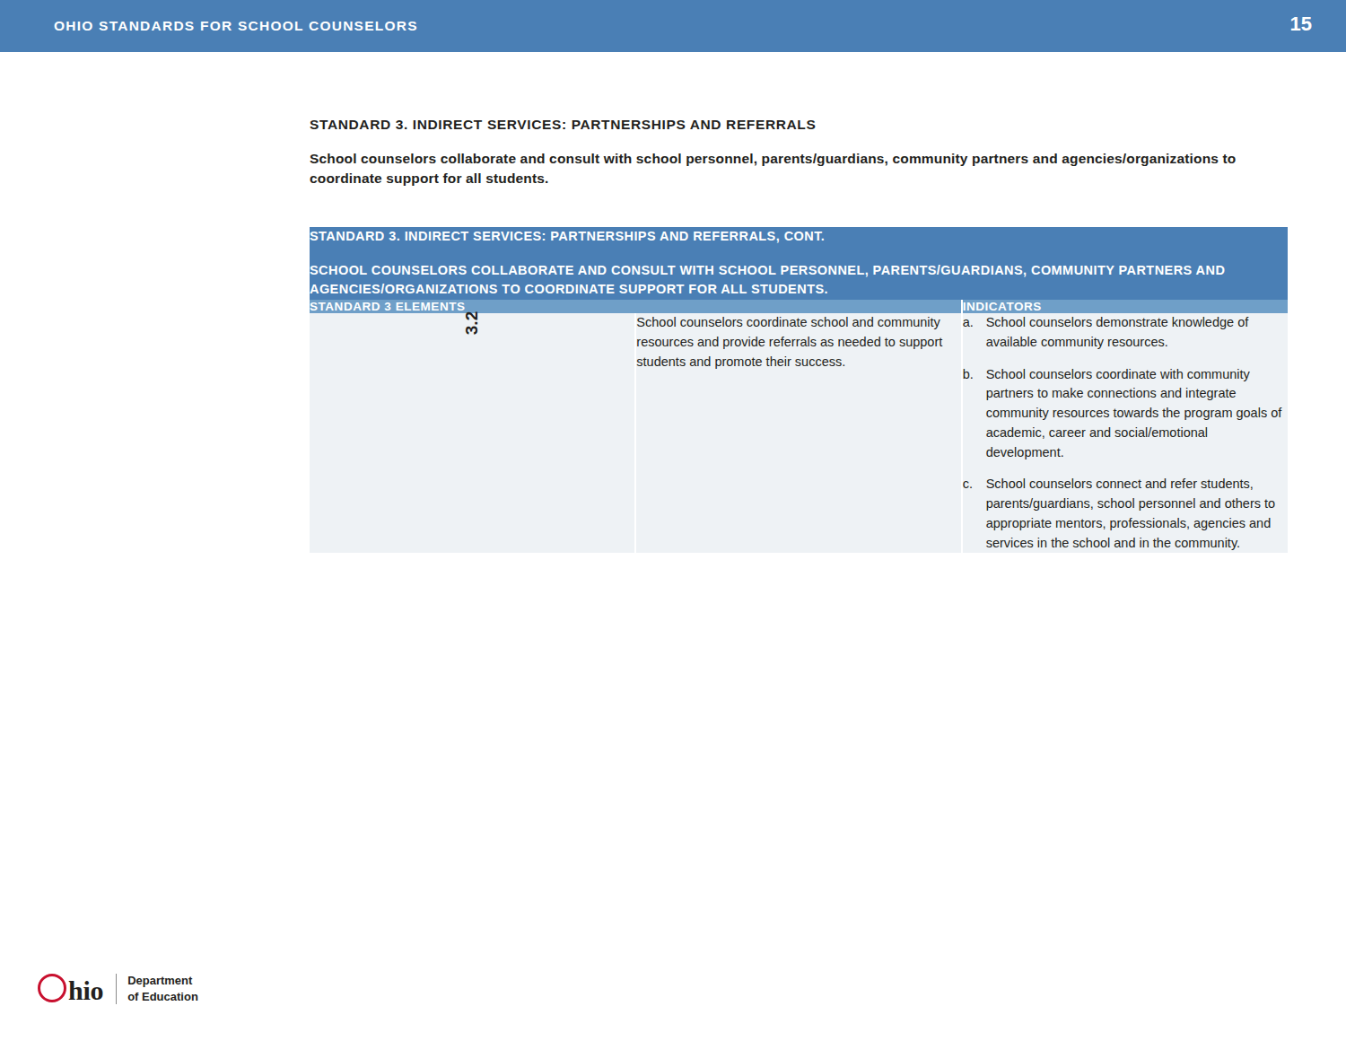Ohio Standards for School Counselors
15
Standard 3. Indirect Services: Partnerships and Referrals
School counselors collaborate and consult with school personnel, parents/guardians, community partners and agencies/organizations to coordinate support for all students.
| Standard 3. Indirect Services: Partnerships and Referrals, cont. School counselors collaborate and consult with school personnel, parents/guardians, community partners and agencies/organizations to coordinate support for all students. |
| Standard 3 Elements | Indicators |
| 3.2 | School counselors coordinate school and community resources and provide referrals as needed to support students and promote their success. | a. School counselors demonstrate knowledge of available community resources. b. School counselors coordinate with community partners to make connections and integrate community resources towards the program goals of academic, career and social/emotional development. c. School counselors connect and refer students, parents/guardians, school personnel and others to appropriate mentors, professionals, agencies and services in the school and in the community. |
hio
Department
of Education